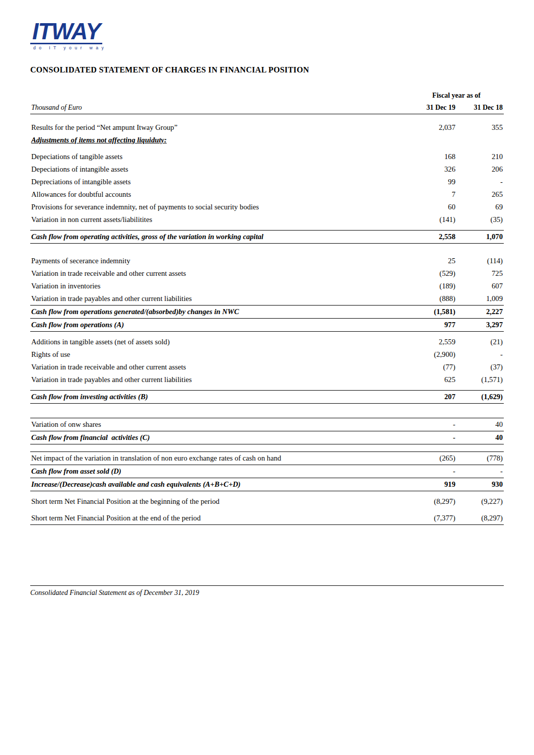ITWAY
d o I T y o u r w a y
CONSOLIDATED STATEMENT OF CHARGES IN FINANCIAL POSITION
| | Fiscal year as of |
| Thousand of Euro | 31 Dec 19 | 31 Dec 18 |
| Results for the period “Net ampunt Itway Group” | 2,037 | 355 |
| Adjustments of items not affecting liquiduty: | | |
| Depeciations of tangible assets | 168 | 210 |
| Depeciations of intangible assets | 326 | 206 |
| Depreciations of intangible assets | 99 | - |
| Allowances for doubtful accounts | 7 | 265 |
| Provisions for severance indemnity, net of payments to social security bodies | 60 | 69 |
| Variation in non current assets/liabilitites | (141) | (35) |
| Cash flow from operating activities, gross of the variation in working capital | 2,558 | 1,070 |
| Payments of secerance indemnity | 25 | (114) |
| Variation in trade receivable and other current assets | (529) | 725 |
| Variation in inventories | (189) | 607 |
| Variation in trade payables and other current liabilities | (888) | 1,009 |
| Cash flow from operations generated/(absorbed)by changes in NWC | (1,581) | 2,227 |
| Cash flow from operations (A) | 977 | 3,297 |
| Additions in tangible assets (net of assets sold) | 2,559 | (21) |
| Rights of use | (2,900) | - |
| Variation in trade receivable and other current assets | (77) | (37) |
| Variation in trade payables and other current liabilities | 625 | (1,571) |
| Cash flow from investing activities (B) | 207 | (1,629) |
| Variation of onw shares | - | 40 |
| Cash flow from financial activities (C) | - | 40 |
| Net impact of the variation in translation of non euro exchange rates of cash on hand | (265) | (778) |
| Cash flow from asset sold (D) | - | - |
| Increase/(Decrease)cash available and cash equivalents (A+B+C+D) | 919 | 930 |
| Short term Net Financial Position at the beginning of the period | (8,297) | (9,227) |
| Short term Net Financial Position at the end of the period | (7,377) | (8,297) |
Consolidated Financial Statement as of December 31, 2019